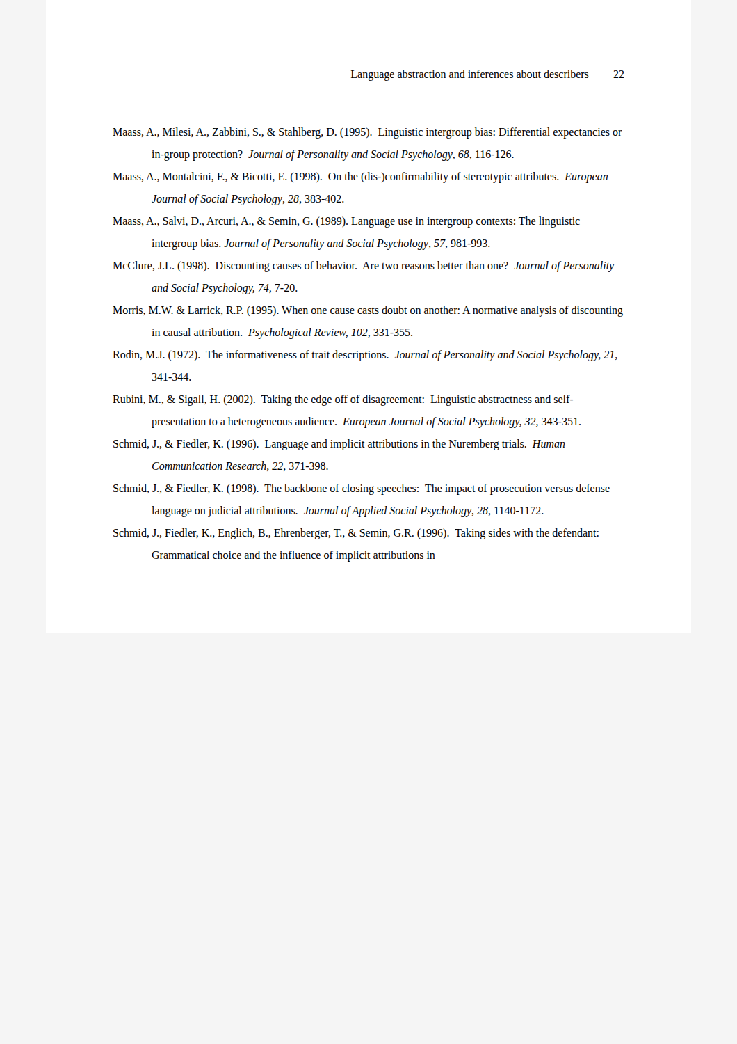Language abstraction and inferences about describers 22
Maass, A., Milesi, A., Zabbini, S., & Stahlberg, D. (1995). Linguistic intergroup bias: Differential expectancies or in-group protection? Journal of Personality and Social Psychology, 68, 116-126.
Maass, A., Montalcini, F., & Bicotti, E. (1998). On the (dis-)confirmability of stereotypic attributes. European Journal of Social Psychology, 28, 383-402.
Maass, A., Salvi, D., Arcuri, A., & Semin, G. (1989). Language use in intergroup contexts: The linguistic intergroup bias. Journal of Personality and Social Psychology, 57, 981-993.
McClure, J.L. (1998). Discounting causes of behavior. Are two reasons better than one? Journal of Personality and Social Psychology, 74, 7-20.
Morris, M.W. & Larrick, R.P. (1995). When one cause casts doubt on another: A normative analysis of discounting in causal attribution. Psychological Review, 102, 331-355.
Rodin, M.J. (1972). The informativeness of trait descriptions. Journal of Personality and Social Psychology, 21, 341-344.
Rubini, M., & Sigall, H. (2002). Taking the edge off of disagreement: Linguistic abstractness and self-presentation to a heterogeneous audience. European Journal of Social Psychology, 32, 343-351.
Schmid, J., & Fiedler, K. (1996). Language and implicit attributions in the Nuremberg trials. Human Communication Research, 22, 371-398.
Schmid, J., & Fiedler, K. (1998). The backbone of closing speeches: The impact of prosecution versus defense language on judicial attributions. Journal of Applied Social Psychology, 28, 1140-1172.
Schmid, J., Fiedler, K., Englich, B., Ehrenberger, T., & Semin, G.R. (1996). Taking sides with the defendant: Grammatical choice and the influence of implicit attributions in